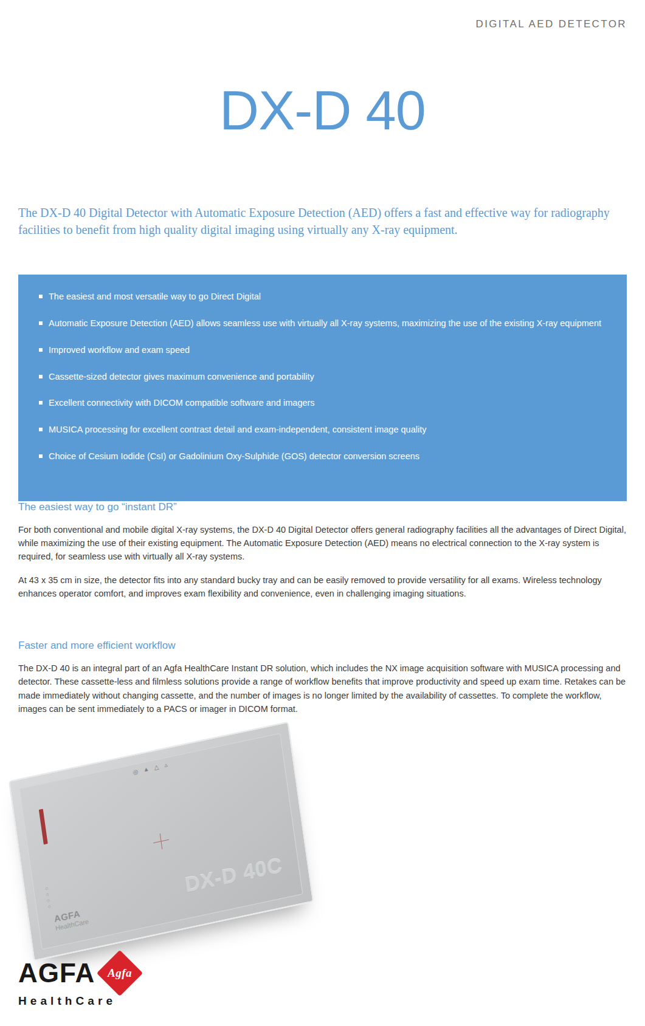Digital AED Detector
DX-D 40
The DX-D 40 Digital Detector with Automatic Exposure Detection (AED) offers a fast and effective way for radiography facilities to benefit from high quality digital imaging using virtually any X-ray equipment.
The easiest and most versatile way to go Direct Digital
Automatic Exposure Detection (AED) allows seamless use with virtually all X-ray systems, maximizing the use of the existing X-ray equipment
Improved workflow and exam speed
Cassette-sized detector gives maximum convenience and portability
Excellent connectivity with DICOM compatible software and imagers
MUSICA processing for excellent contrast detail and exam-independent, consistent image quality
Choice of Cesium Iodide (CsI) or Gadolinium Oxy-Sulphide (GOS) detector conversion screens
The easiest way to go “instant DR”
For both conventional and mobile digital X-ray systems, the DX-D 40 Digital Detector offers general radiography facilities all the advantages of Direct Digital, while maximizing the use of their existing equipment. The Automatic Exposure Detection (AED) means no electrical connection to the X-ray system is required, for seamless use with virtually all X-ray systems.
At 43 x 35 cm in size, the detector fits into any standard bucky tray and can be easily removed to provide versatility for all exams. Wireless technology enhances operator comfort, and improves exam flexibility and convenience, even in challenging imaging situations.
Faster and more efficient workflow
The DX-D 40 is an integral part of an Agfa HealthCare Instant DR solution, which includes the NX image acquisition software with MUSICA processing and detector. These cassette-less and filmless solutions provide a range of workflow benefits that improve productivity and speed up exam time. Retakes can be made immediately without changing cassette, and the number of images is no longer limited by the availability of cassettes. To complete the workflow, images can be sent immediately to a PACS or imager in DICOM format.
◎ ▲ △ ▵
○
○
○
○
DX-D 40C
AGFAHealthCare
AGFA Agfa
HealthCare